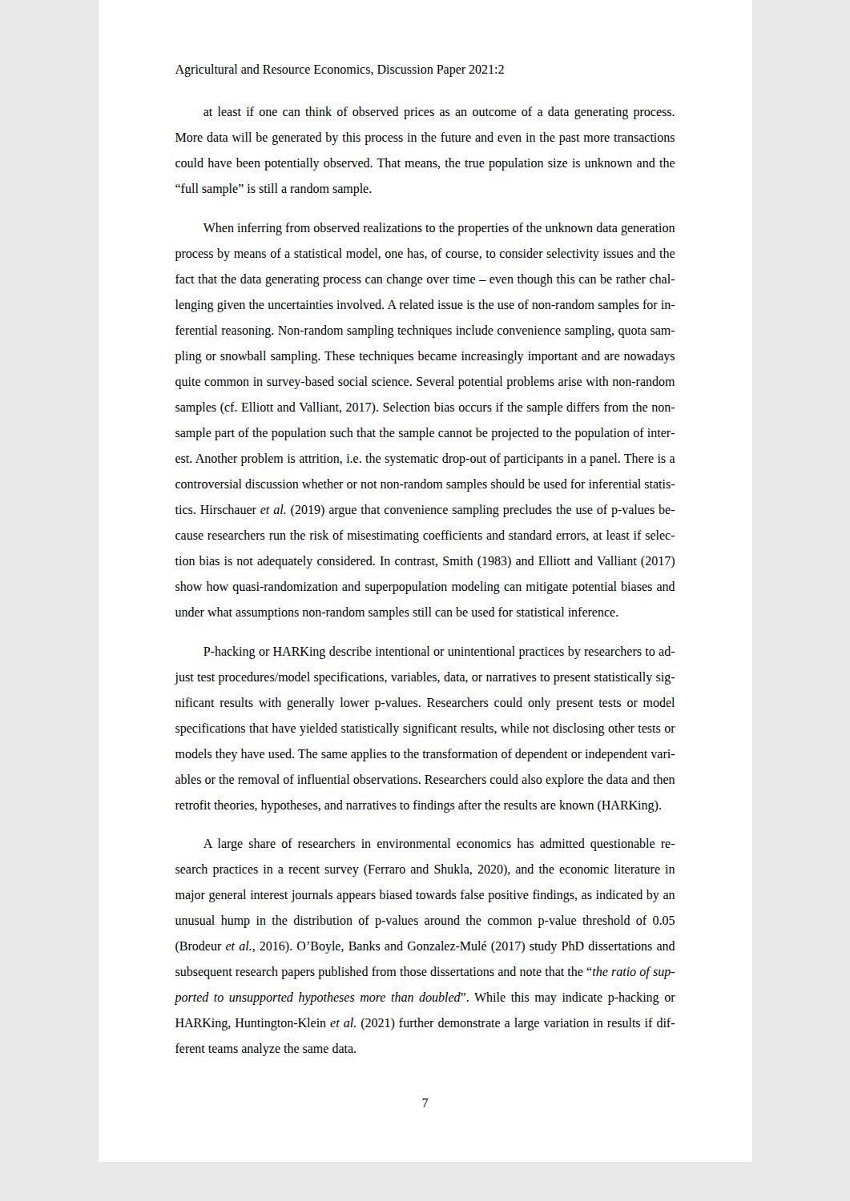Agricultural and Resource Economics, Discussion Paper 2021:2
at least if one can think of observed prices as an outcome of a data generating process. More data will be generated by this process in the future and even in the past more transactions could have been potentially observed. That means, the true population size is unknown and the “full sample” is still a random sample.
When inferring from observed realizations to the properties of the unknown data generation process by means of a statistical model, one has, of course, to consider selectivity issues and the fact that the data generating process can change over time – even though this can be rather challenging given the uncertainties involved. A related issue is the use of non-random samples for inferential reasoning. Non-random sampling techniques include convenience sampling, quota sampling or snowball sampling. These techniques became increasingly important and are nowadays quite common in survey-based social science. Several potential problems arise with non-random samples (cf. Elliott and Valliant, 2017). Selection bias occurs if the sample differs from the non-sample part of the population such that the sample cannot be projected to the population of interest. Another problem is attrition, i.e. the systematic drop-out of participants in a panel. There is a controversial discussion whether or not non-random samples should be used for inferential statistics. Hirschauer et al. (2019) argue that convenience sampling precludes the use of p-values because researchers run the risk of misestimating coefficients and standard errors, at least if selection bias is not adequately considered. In contrast, Smith (1983) and Elliott and Valliant (2017) show how quasi-randomization and superpopulation modeling can mitigate potential biases and under what assumptions non-random samples still can be used for statistical inference.
P-hacking or HARKing describe intentional or unintentional practices by researchers to adjust test procedures/model specifications, variables, data, or narratives to present statistically significant results with generally lower p-values. Researchers could only present tests or model specifications that have yielded statistically significant results, while not disclosing other tests or models they have used. The same applies to the transformation of dependent or independent variables or the removal of influential observations. Researchers could also explore the data and then retrofit theories, hypotheses, and narratives to findings after the results are known (HARKing).
A large share of researchers in environmental economics has admitted questionable research practices in a recent survey (Ferraro and Shukla, 2020), and the economic literature in major general interest journals appears biased towards false positive findings, as indicated by an unusual hump in the distribution of p-values around the common p-value threshold of 0.05 (Brodeur et al., 2016). O’Boyle, Banks and Gonzalez-Mulé (2017) study PhD dissertations and subsequent research papers published from those dissertations and note that the “the ratio of supported to unsupported hypotheses more than doubled”. While this may indicate p-hacking or HARKing, Huntington-Klein et al. (2021) further demonstrate a large variation in results if different teams analyze the same data.
7